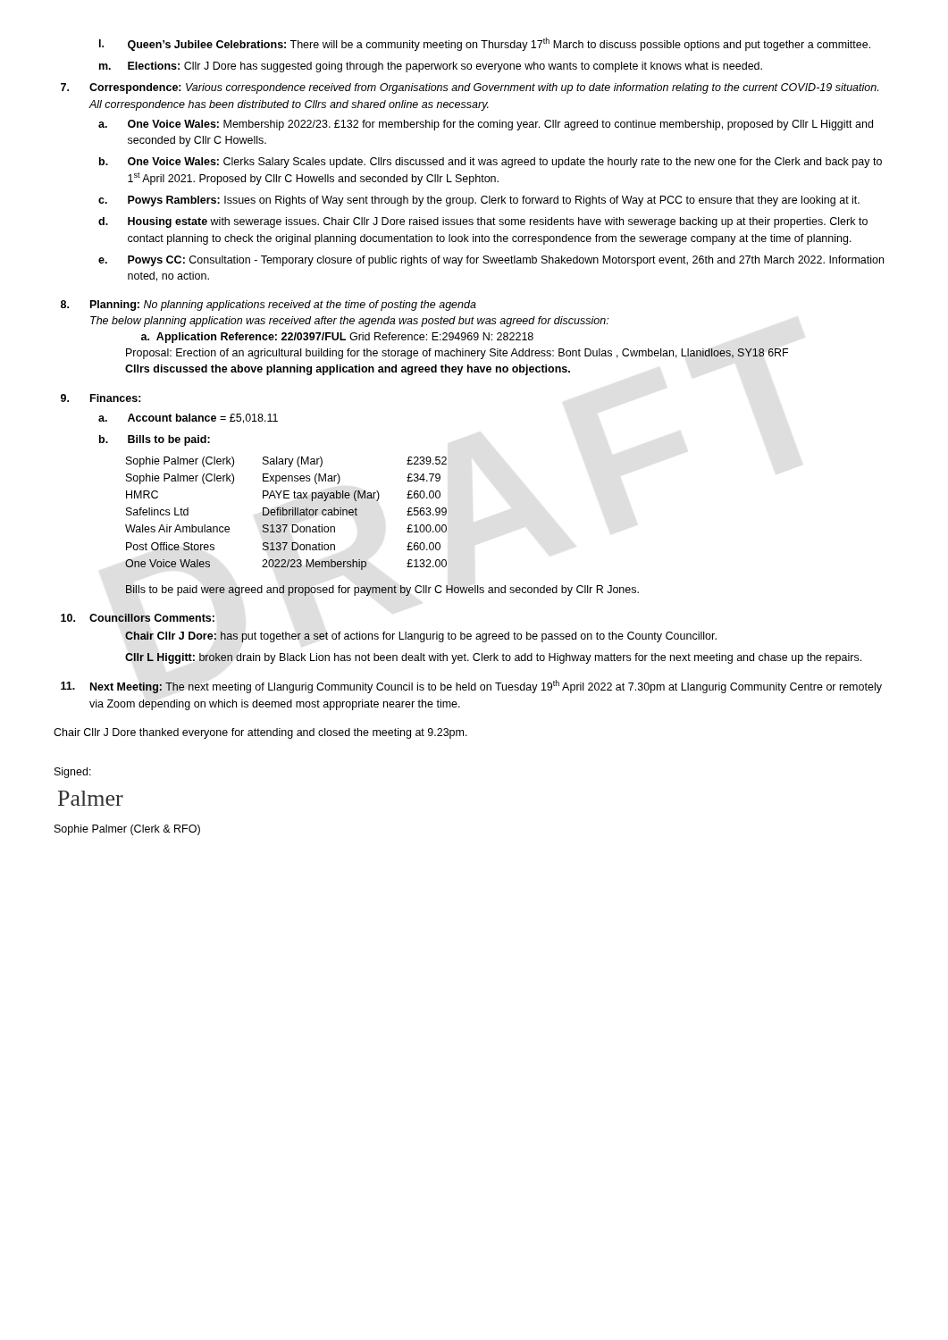DRAFT
l. Queen’s Jubilee Celebrations: There will be a community meeting on Thursday 17th March to discuss possible options and put together a committee.
m. Elections: Cllr J Dore has suggested going through the paperwork so everyone who wants to complete it knows what is needed.
7. Correspondence: Various correspondence received from Organisations and Government with up to date information relating to the current COVID-19 situation. All correspondence has been distributed to Cllrs and shared online as necessary.
a. One Voice Wales: Membership 2022/23. £132 for membership for the coming year. Cllr agreed to continue membership, proposed by Cllr L Higgitt and seconded by Cllr C Howells.
b. One Voice Wales: Clerks Salary Scales update. Cllrs discussed and it was agreed to update the hourly rate to the new one for the Clerk and back pay to 1st April 2021. Proposed by Cllr C Howells and seconded by Cllr L Sephton.
c. Powys Ramblers: Issues on Rights of Way sent through by the group. Clerk to forward to Rights of Way at PCC to ensure that they are looking at it.
d. Housing estate with sewerage issues. Chair Cllr J Dore raised issues that some residents have with sewerage backing up at their properties. Clerk to contact planning to check the original planning documentation to look into the correspondence from the sewerage company at the time of planning.
e. Powys CC: Consultation - Temporary closure of public rights of way for Sweetlamb Shakedown Motorsport event, 26th and 27th March 2022. Information noted, no action.
8. Planning: No planning applications received at the time of posting the agenda
The below planning application was received after the agenda was posted but was agreed for discussion:
a. Application Reference: 22/0397/FUL Grid Reference: E:294969 N: 282218
Proposal: Erection of an agricultural building for the storage of machinery Site Address: Bont Dulas , Cwmbelan, Llanidloes, SY18 6RF
Cllrs discussed the above planning application and agreed they have no objections.
9. Finances:
a. Account balance = £5,018.11
b. Bills to be paid:
| Sophie Palmer (Clerk) | Salary (Mar) | £239.52 |
| Sophie Palmer (Clerk) | Expenses (Mar) | £34.79 |
| HMRC | PAYE tax payable (Mar) | £60.00 |
| Safelincs Ltd | Defibrillator cabinet | £563.99 |
| Wales Air Ambulance | S137 Donation | £100.00 |
| Post Office Stores | S137 Donation | £60.00 |
| One Voice Wales | 2022/23 Membership | £132.00 |
Bills to be paid were agreed and proposed for payment by Cllr C Howells and seconded by Cllr R Jones.
10. Councillors Comments:
Chair Cllr J Dore: has put together a set of actions for Llangurig to be agreed to be passed on to the County Councillor.
Cllr L Higgitt: broken drain by Black Lion has not been dealt with yet. Clerk to add to Highway matters for the next meeting and chase up the repairs.
11. Next Meeting: The next meeting of Llangurig Community Council is to be held on Tuesday 19th April 2022 at 7.30pm at Llangurig Community Centre or remotely via Zoom depending on which is deemed most appropriate nearer the time.
Chair Cllr J Dore thanked everyone for attending and closed the meeting at 9.23pm.
Signed:
Palmer
Sophie Palmer (Clerk & RFO)